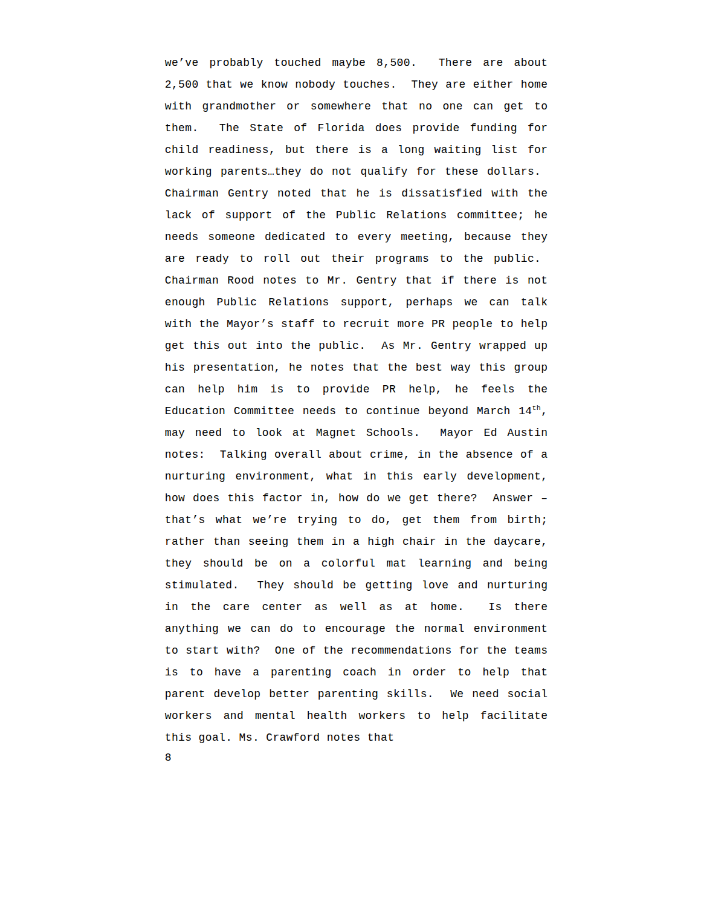we’ve probably touched maybe 8,500. There are about 2,500 that we know nobody touches. They are either home with grandmother or somewhere that no one can get to them. The State of Florida does provide funding for child readiness, but there is a long waiting list for working parents…they do not qualify for these dollars. Chairman Gentry noted that he is dissatisfied with the lack of support of the Public Relations committee; he needs someone dedicated to every meeting, because they are ready to roll out their programs to the public. Chairman Rood notes to Mr. Gentry that if there is not enough Public Relations support, perhaps we can talk with the Mayor’s staff to recruit more PR people to help get this out into the public. As Mr. Gentry wrapped up his presentation, he notes that the best way this group can help him is to provide PR help, he feels the Education Committee needs to continue beyond March 14th, may need to look at Magnet Schools. Mayor Ed Austin notes: Talking overall about crime, in the absence of a nurturing environment, what in this early development, how does this factor in, how do we get there? Answer – that’s what we’re trying to do, get them from birth; rather than seeing them in a high chair in the daycare, they should be on a colorful mat learning and being stimulated. They should be getting love and nurturing in the care center as well as at home. Is there anything we can do to encourage the normal environment to start with? One of the recommendations for the teams is to have a parenting coach in order to help that parent develop better parenting skills. We need social workers and mental health workers to help facilitate this goal. Ms. Crawford notes that
8